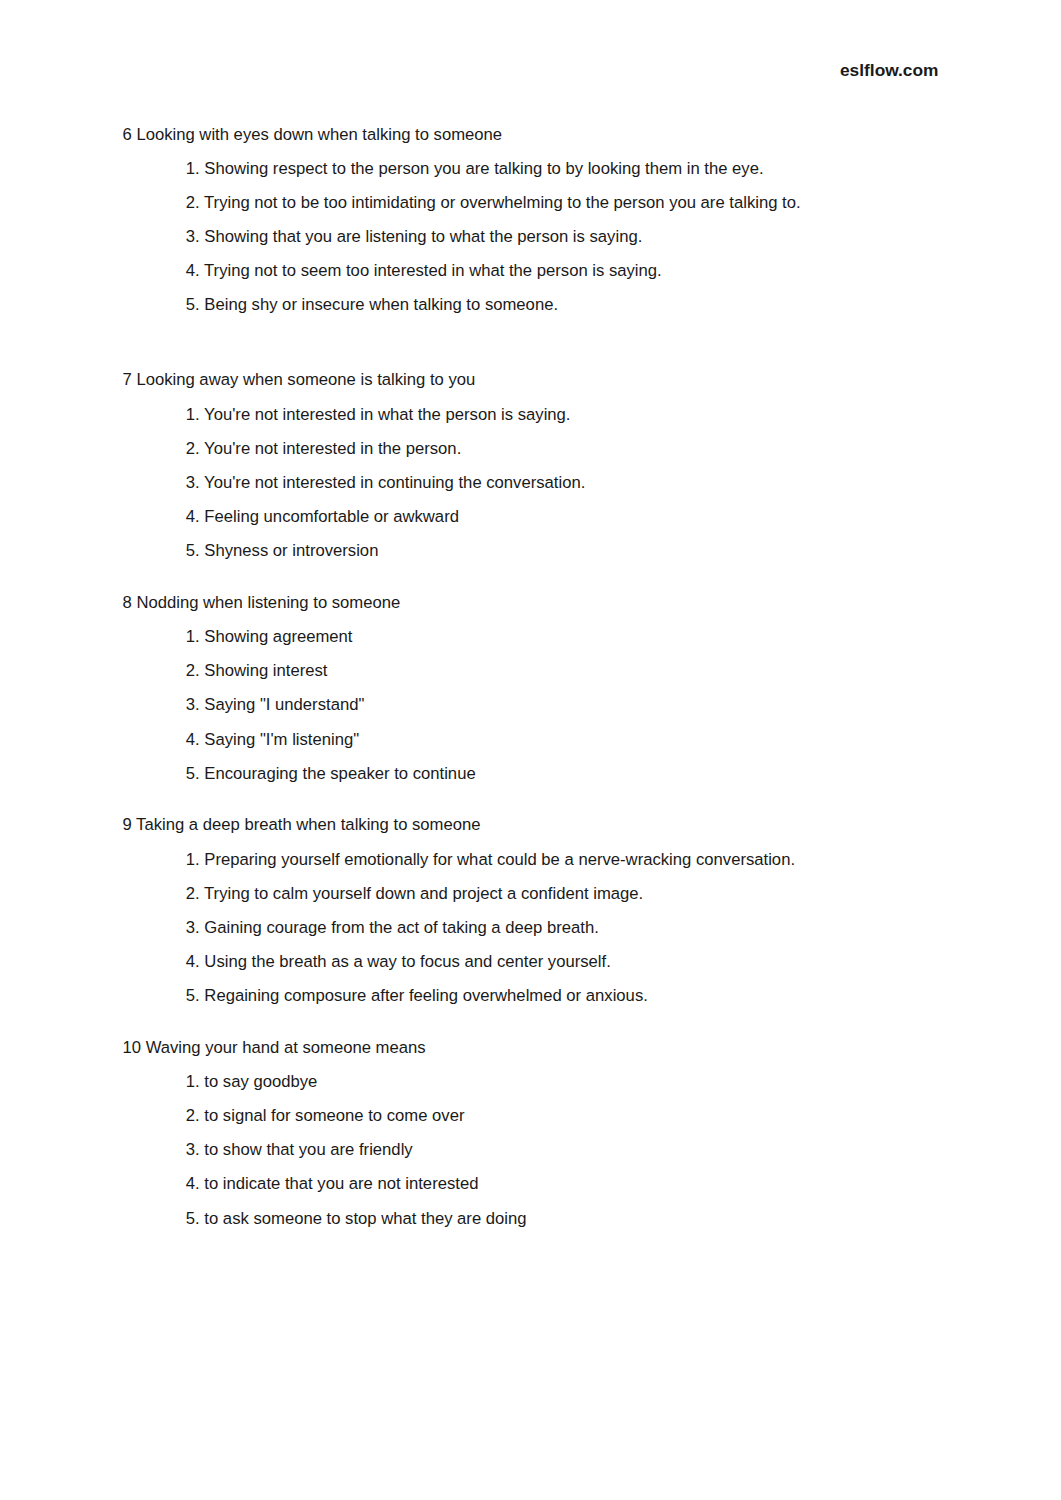eslflow.com
6 Looking with eyes down when talking to someone
1. Showing respect to the person you are talking to by looking them in the eye.
2. Trying not to be too intimidating or overwhelming to the person you are talking to.
3. Showing that you are listening to what the person is saying.
4. Trying not to seem too interested in what the person is saying.
5. Being shy or insecure when talking to someone.
7 Looking away when someone is talking to you
1. You're not interested in what the person is saying.
2. You're not interested in the person.
3. You're not interested in continuing the conversation.
4. Feeling uncomfortable or awkward
5. Shyness or introversion
8 Nodding when listening to someone
1. Showing agreement
2. Showing interest
3. Saying "I understand"
4. Saying "I'm listening"
5. Encouraging the speaker to continue
9 Taking a deep breath when talking to someone
1. Preparing yourself emotionally for what could be a nerve-wracking conversation.
2. Trying to calm yourself down and project a confident image.
3. Gaining courage from the act of taking a deep breath.
4. Using the breath as a way to focus and center yourself.
5. Regaining composure after feeling overwhelmed or anxious.
10 Waving your hand at someone means
1. to say goodbye
2. to signal for someone to come over
3. to show that you are friendly
4. to indicate that you are not interested
5. to ask someone to stop what they are doing